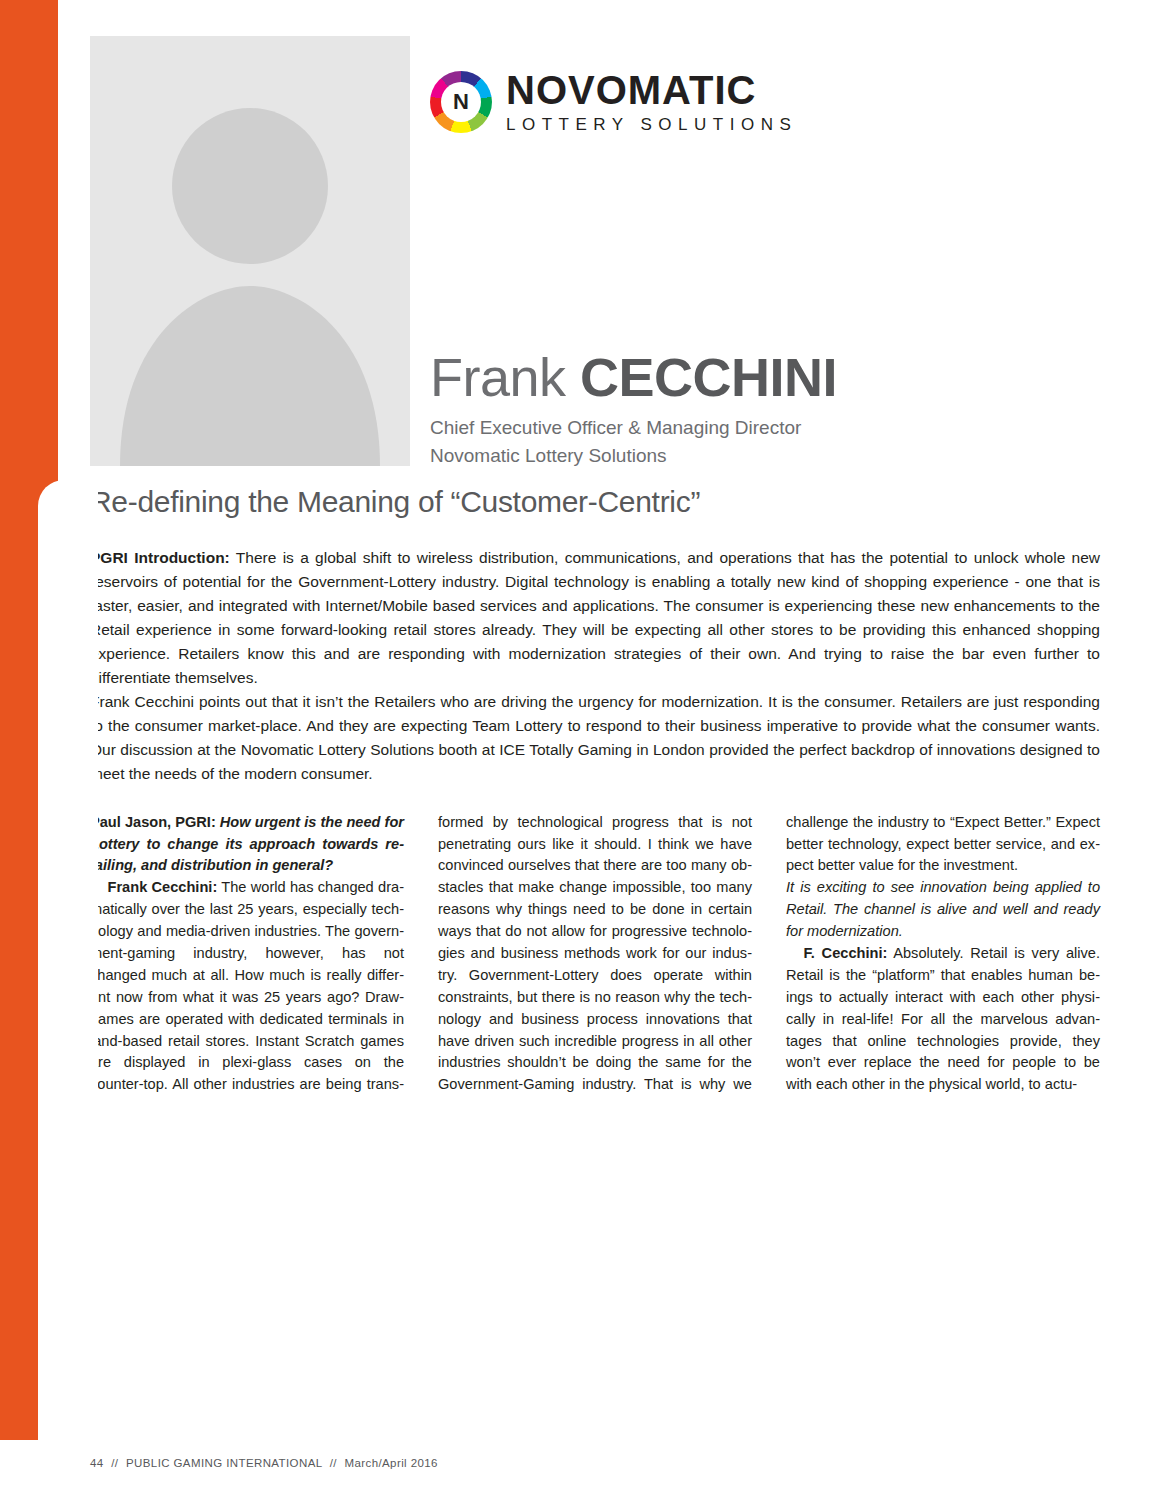NOVOMATIC
LOTTERY SOLUTIONS
Frank CECCHINI
Chief Executive Officer & Managing Director
Novomatic Lottery Solutions
Re-defining the Meaning of “Customer-Centric”
PGRI Introduction: There is a global shift to wireless distribution, communications, and operations that has the potential to unlock whole new reservoirs of potential for the Government-Lottery industry. Digital technology is enabling a totally new kind of shopping experience - one that is faster, easier, and integrated with Internet/Mobile based services and applications. The consumer is experiencing these new enhancements to the Retail experience in some forward-looking retail stores already. They will be expecting all other stores to be providing this enhanced shopping experience. Retailers know this and are responding with modernization strategies of their own. And trying to raise the bar even further to differentiate themselves.
Frank Cecchini points out that it isn’t the Retailers who are driving the urgency for modernization. It is the consumer. Retailers are just responding to the consumer market-place. And they are expecting Team Lottery to respond to their business imperative to provide what the consumer wants. Our discussion at the Novomatic Lottery Solutions booth at ICE Totally Gaming in London provided the perfect backdrop of innovations designed to meet the needs of the modern consumer.
Paul Jason, PGRI: How urgent is the need for Lottery to change its approach towards retailing, and distribution in general?
Frank Cecchini: The world has changed dramatically over the last 25 years, especially technology and media-driven industries. The government-gaming industry, however, has not changed much at all. How much is really different now from what it was 25 years ago? Draw-games are operated with dedicated terminals in land-based retail stores. Instant Scratch games are displayed in plexi-glass cases on the counter-top. All other industries are being transformed by technological progress that is not penetrating ours like it should. I think we have convinced ourselves that there are too many obstacles that make change impossible, too many reasons why things need to be done in certain ways that do not allow for progressive technologies and business methods work for our industry. Government-Lottery does operate within constraints, but there is no reason why the technology and business process innovations that have driven such incredible progress in all other industries shouldn’t be doing the same for the Government-Gaming industry. That is why we challenge the industry to “Expect Better.” Expect better technology, expect better service, and expect better value for the investment.
It is exciting to see innovation being applied to Retail. The channel is alive and well and ready for modernization.
F. Cecchini: Absolutely. Retail is very alive. Retail is the “platform” that enables human beings to actually interact with each other physically in real-life! For all the marvelous advantages that online technologies provide, they won’t ever replace the need for people to be with each other in the physical world, to actu-
44 // PUBLIC GAMING INTERNATIONAL // March/April 2016